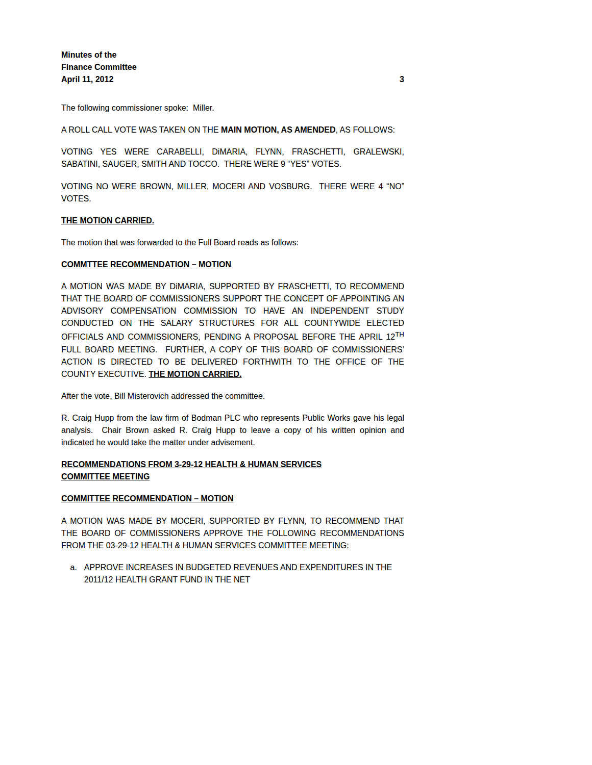Minutes of the
Finance Committee
April 11, 2012 3
The following commissioner spoke: Miller.
A ROLL CALL VOTE WAS TAKEN ON THE MAIN MOTION, AS AMENDED, AS FOLLOWS:
VOTING YES WERE CARABELLI, DiMARIA, FLYNN, FRASCHETTI, GRALEWSKI, SABATINI, SAUGER, SMITH AND TOCCO. THERE WERE 9 “YES” VOTES.
VOTING NO WERE BROWN, MILLER, MOCERI AND VOSBURG. THERE WERE 4 “NO” VOTES.
THE MOTION CARRIED.
The motion that was forwarded to the Full Board reads as follows:
COMMTTEE RECOMMENDATION – MOTION
A MOTION WAS MADE BY DiMARIA, SUPPORTED BY FRASCHETTI, TO RECOMMEND THAT THE BOARD OF COMMISSIONERS SUPPORT THE CONCEPT OF APPOINTING AN ADVISORY COMPENSATION COMMISSION TO HAVE AN INDEPENDENT STUDY CONDUCTED ON THE SALARY STRUCTURES FOR ALL COUNTYWIDE ELECTED OFFICIALS AND COMMISSIONERS, PENDING A PROPOSAL BEFORE THE APRIL 12TH FULL BOARD MEETING. FURTHER, A COPY OF THIS BOARD OF COMMISSIONERS’ ACTION IS DIRECTED TO BE DELIVERED FORTHWITH TO THE OFFICE OF THE COUNTY EXECUTIVE. THE MOTION CARRIED.
After the vote, Bill Misterovich addressed the committee.
R. Craig Hupp from the law firm of Bodman PLC who represents Public Works gave his legal analysis. Chair Brown asked R. Craig Hupp to leave a copy of his written opinion and indicated he would take the matter under advisement.
RECOMMENDATIONS FROM 3-29-12 HEALTH & HUMAN SERVICES
COMMITTEE MEETING
COMMITTEE RECOMMENDATION – MOTION
A MOTION WAS MADE BY MOCERI, SUPPORTED BY FLYNN, TO RECOMMEND THAT THE BOARD OF COMMISSIONERS APPROVE THE FOLLOWING RECOMMENDATIONS FROM THE 03-29-12 HEALTH & HUMAN SERVICES COMMITTEE MEETING:
APPROVE INCREASES IN BUDGETED REVENUES AND EXPENDITURES IN THE 2011/12 HEALTH GRANT FUND IN THE NET